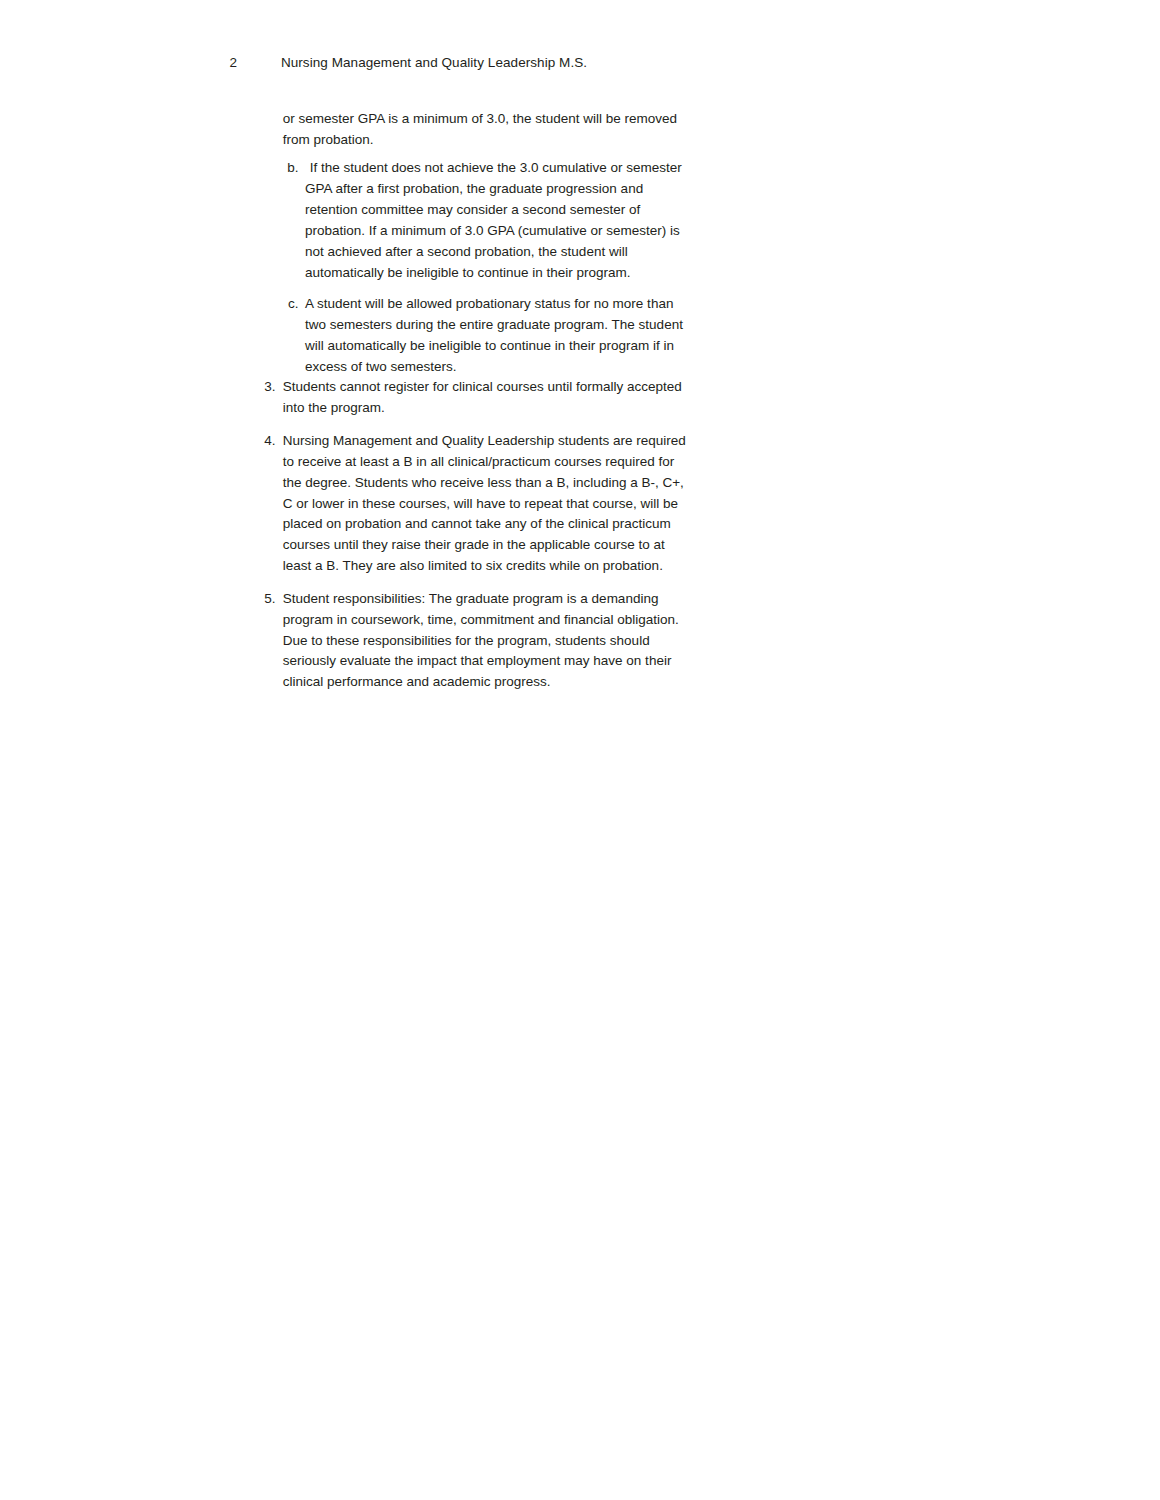2 Nursing Management and Quality Leadership M.S.
or semester GPA is a minimum of 3.0, the student will be removed from probation.
If the student does not achieve the 3.0 cumulative or semester GPA after a first probation, the graduate progression and retention committee may consider a second semester of probation. If a minimum of 3.0 GPA (cumulative or semester) is not achieved after a second probation, the student will automatically be ineligible to continue in their program.
A student will be allowed probationary status for no more than two semesters during the entire graduate program. The student will automatically be ineligible to continue in their program if in excess of two semesters.
Students cannot register for clinical courses until formally accepted into the program.
Nursing Management and Quality Leadership students are required to receive at least a B in all clinical/practicum courses required for the degree. Students who receive less than a B, including a B-, C+, C or lower in these courses, will have to repeat that course, will be placed on probation and cannot take any of the clinical practicum courses until they raise their grade in the applicable course to at least a B. They are also limited to six credits while on probation.
Student responsibilities: The graduate program is a demanding program in coursework, time, commitment and financial obligation. Due to these responsibilities for the program, students should seriously evaluate the impact that employment may have on their clinical performance and academic progress.